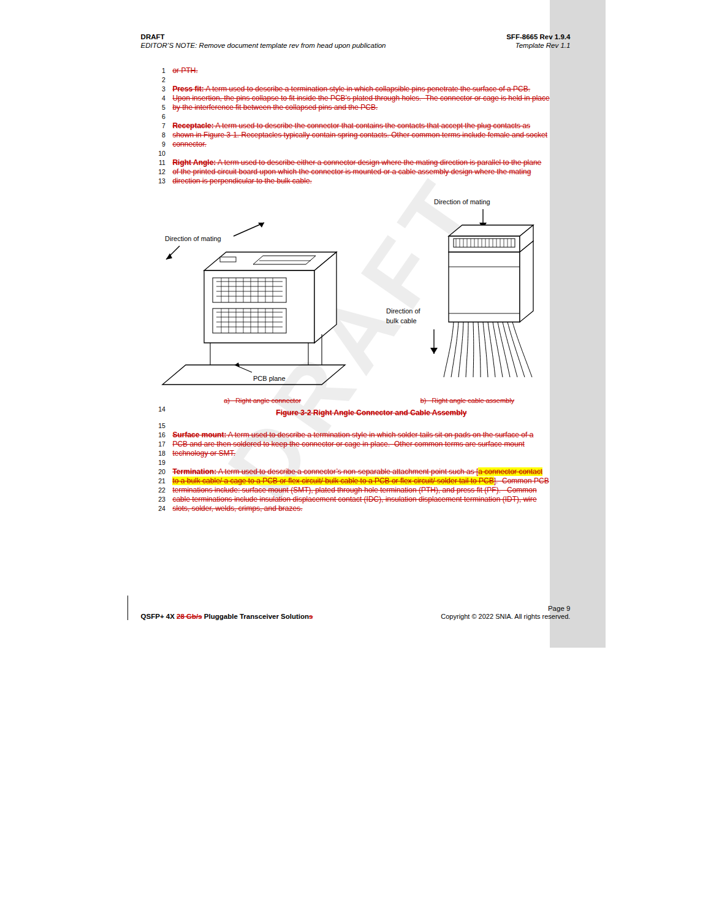DRAFT
DRAFT
EDITOR’S NOTE: Remove document template rev from head upon publication
SFF-8665 Rev 1.9.4
Template Rev 1.1
1
or PTH.
2
3
Press fit: A term used to describe a termination style in which collapsible pins penetrate the surface of a PCB.
4
Upon insertion, the pins collapse to fit inside the PCB’s plated through holes. The connector or cage is held in place
5
by the interference fit between the collapsed pins and the PCB.
6
7
Receptacle: A term used to describe the connector that contains the contacts that accept the plug contacts as
8
shown in Figure 3-1. Receptacles typically contain spring contacts. Other common terms include female and socket
9
connector.
10
11
Right Angle: A term used to describe either a connector design where the mating direction is parallel to the plane
12
of the printed circuit board upon which the connector is mounted or a cable assembly design where the mating
13
direction is perpendicular to the bulk cable.
Direction of mating PCB plane
a) Right angle connector
Direction of mating Direction of bulk cable
b) Right angle cable assembly
14
Figure 3-2 Right Angle Connector and Cable Assembly
15
16
Surface mount: A term used to describe a termination style in which solder tails sit on pads on the surface of a
17
PCB and are then soldered to keep the connector or cage in place. Other common terms are surface mount
18
technology or SMT.
19
20
Termination: A term used to describe a connector’s non-separable attachment point such as [a connector contact
21
to a bulk cable/ a cage to a PCB or flex circuit/ bulk cable to a PCB or flex circuit/ solder tail to PCB]. Common PCB
22
terminations include: surface mount (SMT), plated through hole termination (PTH), and press fit (PF). Common
23
cable terminations include insulation displacement contact (IDC), insulation displacement termination (IDT), wire
24
slots, solder, welds, crimps, and brazes.
QSFP+ 4X 28 Gb/s Pluggable Transceiver Solutions
Page 9
Copyright © 2022 SNIA. All rights reserved.